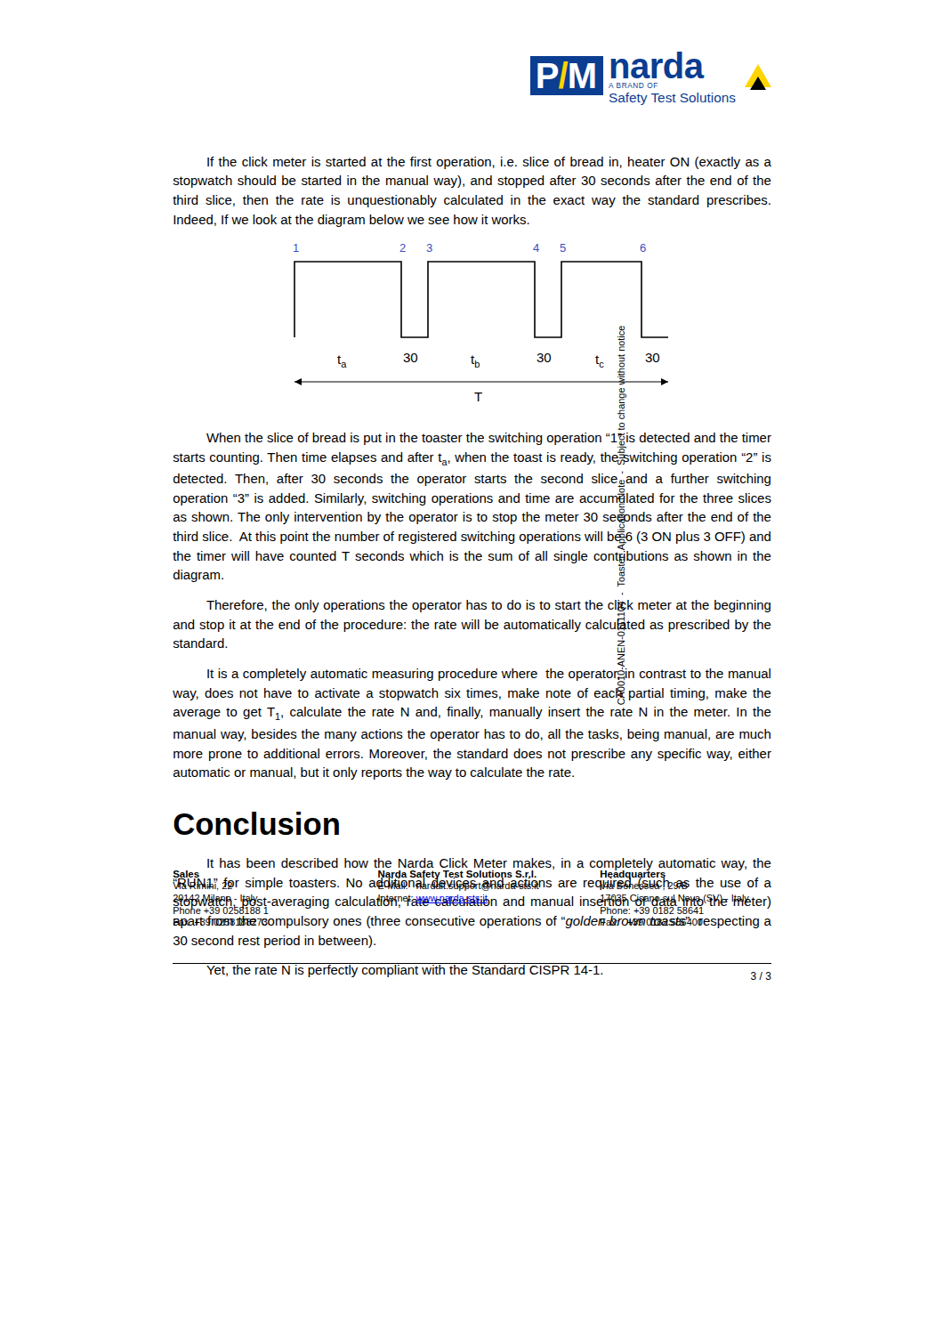P/M
narda
A BRAND OF
Safety Test Solutions
If the click meter is started at the first operation, i.e. slice of bread in, heater ON (exactly as a stopwatch should be started in the manual way), and stopped after 30 seconds after the end of the third slice, then the rate is unquestionably calculated in the exact way the standard prescribes. Indeed, If we look at the diagram below we see how it works.
1 2 3 4 5 6 ta 30 tb 30 tc 30 T
When the slice of bread is put in the toaster the switching operation “1” is detected and the timer starts counting. Then time elapses and after ta, when the toast is ready, the switching operation “2” is detected. Then, after 30 seconds the operator starts the second slice and a further switching operation “3” is added. Similarly, switching operations and time are accumulated for the three slices as shown. The only intervention by the operator is to stop the meter 30 seconds after the end of the third slice. At this point the number of registered switching operations will be 6 (3 ON plus 3 OFF) and the timer will have counted T seconds which is the sum of all single contributions as shown in the diagram.
Therefore, the only operations the operator has to do is to start the click meter at the beginning and stop it at the end of the procedure: the rate will be automatically calculated as prescribed by the standard.
It is a completely automatic measuring procedure where the operator, in contrast to the manual way, does not have to activate a stopwatch six times, make note of each partial timing, make the average to get T1, calculate the rate N and, finally, manually insert the rate N in the meter. In the manual way, besides the many actions the operator has to do, all the tasks, being manual, are much more prone to additional errors. Moreover, the standard does not prescribe any specific way, either automatic or manual, but it only reports the way to calculate the rate.
Conclusion
It has been described how the Narda Click Meter makes, in a completely automatic way, the “RUN1” for simple toasters. No additional devices and actions are required (such as the use of a stopwatch, post-averaging calculation, rate calculation and manual insertion of data into the meter) apart from the compulsory ones (three consecutive operations of “golden brown toasts” respecting a 30 second rest period in between).
Yet, the rate N is perfectly compliant with the Standard CISPR 14-1.
CA0010-ANEN-0111104 - Toaster Application Note - Subject to change without notice
Sales
Via Rimini, 22
20142 Milano - Italy
Phone +39 0258188 1
Fax +39 0258188273
Narda Safety Test Solutions S.r.l.
E-Mail: nardait.support@narda-sts.it
Internet: www.narda-sts.it
Headquarters
Via Benessea , 29/B
17035 Cisano sul Neva (SV) - Italy
Phone: +39 0182 58641
Fax: +39 0182 586400
3 / 3